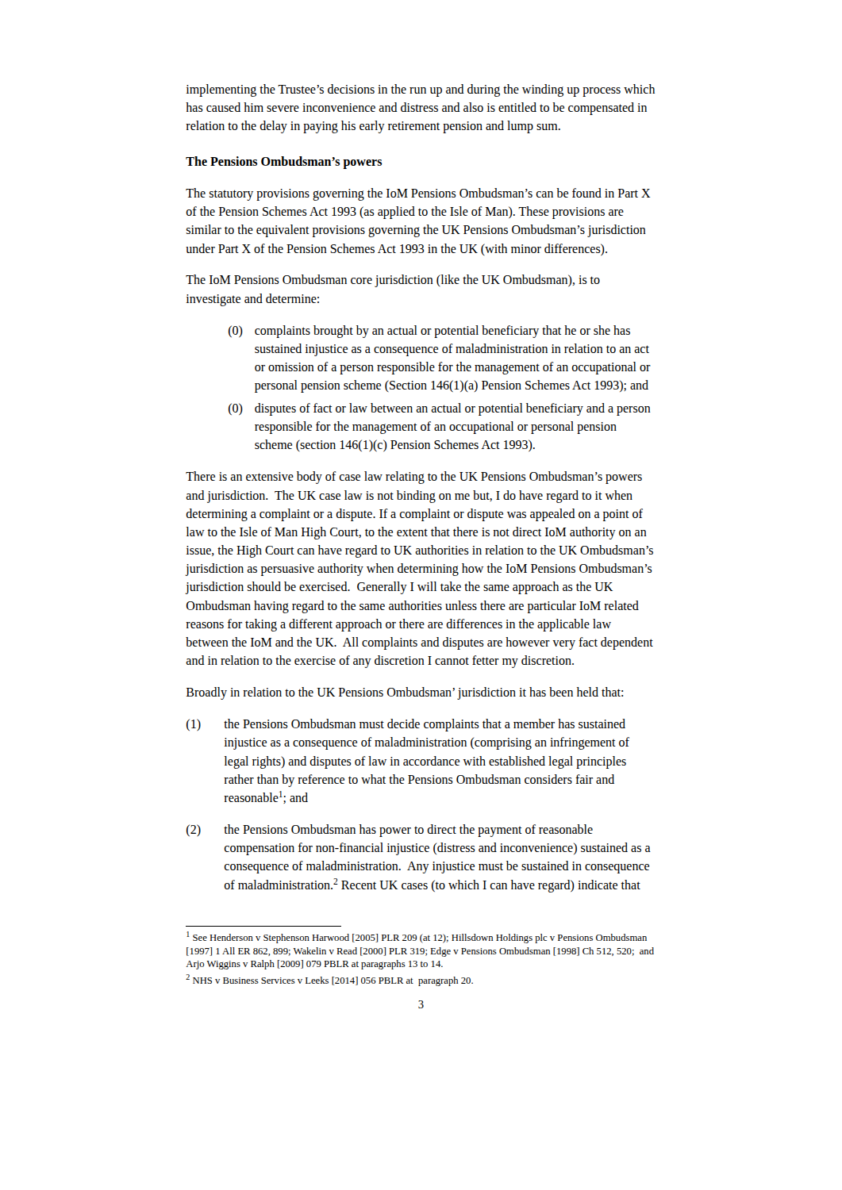implementing the Trustee’s decisions in the run up and during the winding up process which has caused him severe inconvenience and distress and also is entitled to be compensated in relation to the delay in paying his early retirement pension and lump sum.
The Pensions Ombudsman’s powers
The statutory provisions governing the IoM Pensions Ombudsman’s can be found in Part X of the Pension Schemes Act 1993 (as applied to the Isle of Man). These provisions are similar to the equivalent provisions governing the UK Pensions Ombudsman’s jurisdiction under Part X of the Pension Schemes Act 1993 in the UK (with minor differences).
The IoM Pensions Ombudsman core jurisdiction (like the UK Ombudsman), is to investigate and determine:
complaints brought by an actual or potential beneficiary that he or she has sustained injustice as a consequence of maladministration in relation to an act or omission of a person responsible for the management of an occupational or personal pension scheme (Section 146(1)(a) Pension Schemes Act 1993); and
disputes of fact or law between an actual or potential beneficiary and a person responsible for the management of an occupational or personal pension scheme (section 146(1)(c) Pension Schemes Act 1993).
There is an extensive body of case law relating to the UK Pensions Ombudsman’s powers and jurisdiction. The UK case law is not binding on me but, I do have regard to it when determining a complaint or a dispute. If a complaint or dispute was appealed on a point of law to the Isle of Man High Court, to the extent that there is not direct IoM authority on an issue, the High Court can have regard to UK authorities in relation to the UK Ombudsman’s jurisdiction as persuasive authority when determining how the IoM Pensions Ombudsman’s jurisdiction should be exercised. Generally I will take the same approach as the UK Ombudsman having regard to the same authorities unless there are particular IoM related reasons for taking a different approach or there are differences in the applicable law between the IoM and the UK. All complaints and disputes are however very fact dependent and in relation to the exercise of any discretion I cannot fetter my discretion.
Broadly in relation to the UK Pensions Ombudsman’ jurisdiction it has been held that:
(1)
the Pensions Ombudsman must decide complaints that a member has sustained injustice as a consequence of maladministration (comprising an infringement of legal rights) and disputes of law in accordance with established legal principles rather than by reference to what the Pensions Ombudsman considers fair and reasonable1; and
(2)
the Pensions Ombudsman has power to direct the payment of reasonable compensation for non-financial injustice (distress and inconvenience) sustained as a consequence of maladministration. Any injustice must be sustained in consequence of maladministration.2 Recent UK cases (to which I can have regard) indicate that
1 See Henderson v Stephenson Harwood [2005] PLR 209 (at 12); Hillsdown Holdings plc v Pensions Ombudsman [1997] 1 All ER 862, 899; Wakelin v Read [2000] PLR 319; Edge v Pensions Ombudsman [1998] Ch 512, 520; and Arjo Wiggins v Ralph [2009] 079 PBLR at paragraphs 13 to 14.
2 NHS v Business Services v Leeks [2014] 056 PBLR at paragraph 20.
3